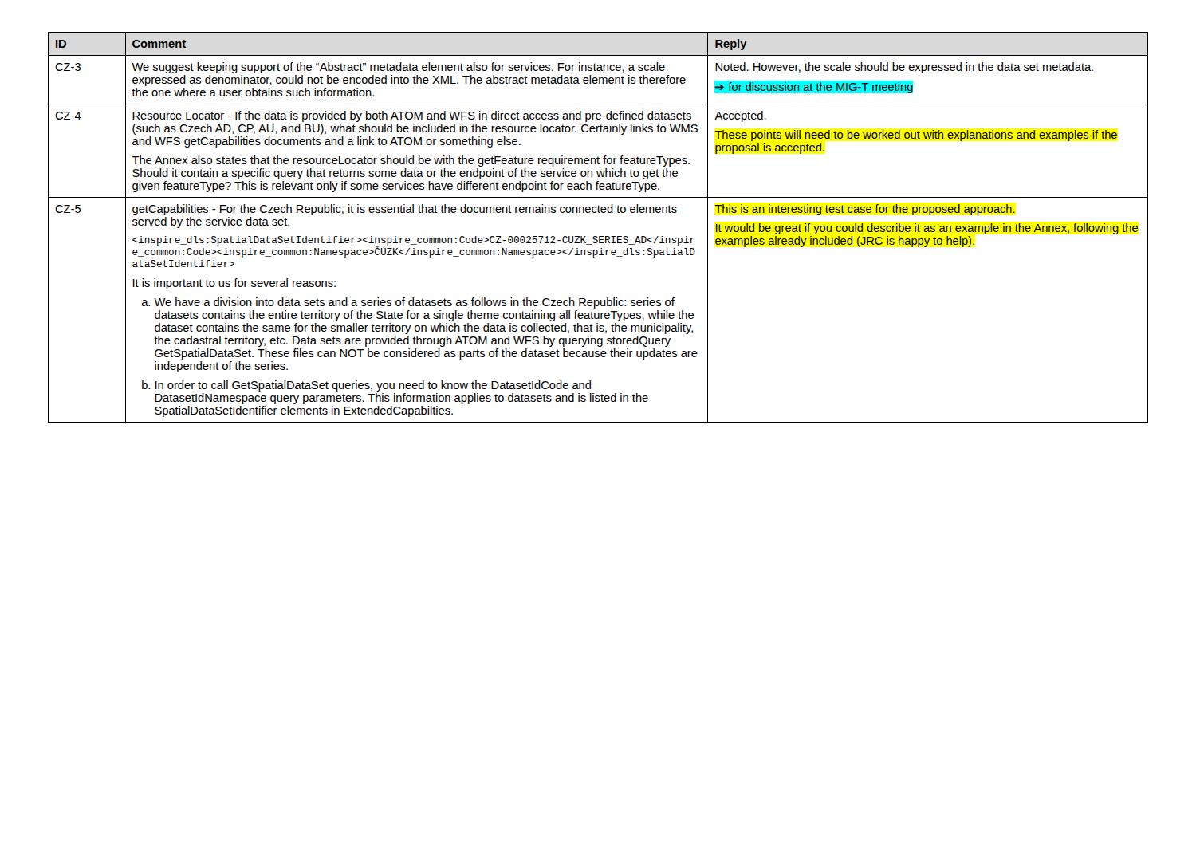| ID | Comment | Reply |
| --- | --- | --- |
| CZ-3 | We suggest keeping support of the “Abstract” metadata element also for services. For instance, a scale expressed as denominator, could not be encoded into the XML. The abstract metadata element is therefore the one where a user obtains such information. | Noted. However, the scale should be expressed in the data set metadata. ➔ for discussion at the MIG-T meeting |
| CZ-4 | Resource Locator - If the data is provided by both ATOM and WFS in direct access and pre-defined datasets (such as Czech AD, CP, AU, and BU), what should be included in the resource locator. Certainly links to WMS and WFS getCapabilities documents and a link to ATOM or something else. The Annex also states that the resourceLocator should be with the getFeature requirement for featureTypes. Should it contain a specific query that returns some data or the endpoint of the service on which to get the given featureType? This is relevant only if some services have different endpoint for each featureType. | Accepted. These points will need to be worked out with explanations and examples if the proposal is accepted. |
| CZ-5 | getCapabilities - For the Czech Republic, it is essential that the document remains connected to elements served by the service data set. <inspire_dls:SpatialDataSetIdentifier><inspire_common:Code>CZ-00025712-CUZK_SERIES_AD</inspire_common:Code><inspire_common:Namespace>ČÚZK</inspire_common:Namespace></inspire_dls:SpatialDataSetIdentifier> It is important to us for several reasons: We have a division into data sets and a series of datasets as follows in the Czech Republic: series of datasets contains the entire territory of the State for a single theme containing all featureTypes, while the dataset contains the same for the smaller territory on which the data is collected, that is, the municipality, the cadastral territory, etc. Data sets are provided through ATOM and WFS by querying storedQuery GetSpatialDataSet. These files can NOT be considered as parts of the dataset because their updates are independent of the series. In order to call GetSpatialDataSet queries, you need to know the DatasetIdCode and DatasetIdNamespace query parameters. This information applies to datasets and is listed in the SpatialDataSetIdentifier elements in ExtendedCapabilties. | This is an interesting test case for the proposed approach. It would be great if you could describe it as an example in the Annex, following the examples already included (JRC is happy to help). |